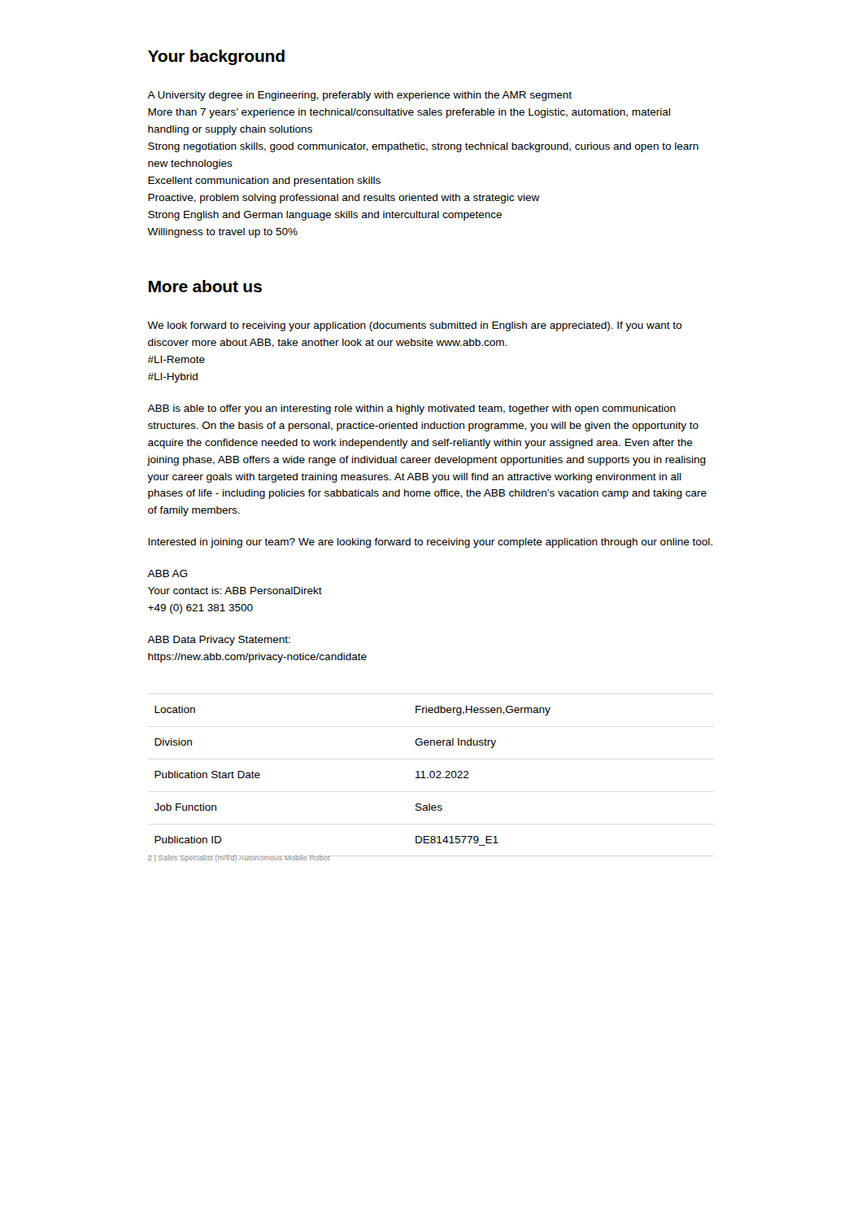Your background
A University degree in Engineering, preferably with experience within the AMR segment
More than 7 years’ experience in technical/consultative sales preferable in the Logistic, automation, material handling or supply chain solutions
Strong negotiation skills, good communicator, empathetic, strong technical background, curious and open to learn new technologies
Excellent communication and presentation skills
Proactive, problem solving professional and results oriented with a strategic view
Strong English and German language skills and intercultural competence
Willingness to travel up to 50%
More about us
We look forward to receiving your application (documents submitted in English are appreciated). If you want to discover more about ABB, take another look at our website www.abb.com.
#LI-Remote
#LI-Hybrid
ABB is able to offer you an interesting role within a highly motivated team, together with open communication structures. On the basis of a personal, practice-oriented induction programme, you will be given the opportunity to acquire the confidence needed to work independently and self-reliantly within your assigned area. Even after the joining phase, ABB offers a wide range of individual career development opportunities and supports you in realising your career goals with targeted training measures. At ABB you will find an attractive working environment in all phases of life - including policies for sabbaticals and home office, the ABB children's vacation camp and taking care of family members.
Interested in joining our team? We are looking forward to receiving your complete application through our online tool.
ABB AG
Your contact is: ABB PersonalDirekt
+49 (0) 621 381 3500
ABB Data Privacy Statement:
https://new.abb.com/privacy-notice/candidate
| Location | Friedberg,Hessen,Germany |
| Division | General Industry |
| Publication Start Date | 11.02.2022 |
| Job Function | Sales |
| Publication ID | DE81415779_E1 |
2 | Sales Specialist (m/f/d) Autonomous Mobile Robot